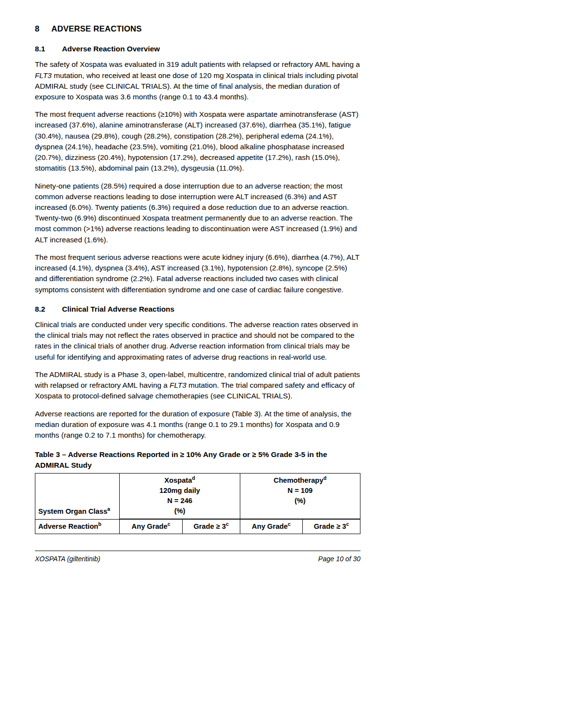8 ADVERSE REACTIONS
8.1 Adverse Reaction Overview
The safety of Xospata was evaluated in 319 adult patients with relapsed or refractory AML having a FLT3 mutation, who received at least one dose of 120 mg Xospata in clinical trials including pivotal ADMIRAL study (see CLINICAL TRIALS). At the time of final analysis, the median duration of exposure to Xospata was 3.6 months (range 0.1 to 43.4 months).
The most frequent adverse reactions (≥10%) with Xospata were aspartate aminotransferase (AST) increased (37.6%), alanine aminotransferase (ALT) increased (37.6%), diarrhea (35.1%), fatigue (30.4%), nausea (29.8%), cough (28.2%), constipation (28.2%), peripheral edema (24.1%), dyspnea (24.1%), headache (23.5%), vomiting (21.0%), blood alkaline phosphatase increased (20.7%), dizziness (20.4%), hypotension (17.2%), decreased appetite (17.2%), rash (15.0%), stomatitis (13.5%), abdominal pain (13.2%), dysgeusia (11.0%).
Ninety-one patients (28.5%) required a dose interruption due to an adverse reaction; the most common adverse reactions leading to dose interruption were ALT increased (6.3%) and AST increased (6.0%). Twenty patients (6.3%) required a dose reduction due to an adverse reaction. Twenty-two (6.9%) discontinued Xospata treatment permanently due to an adverse reaction. The most common (>1%) adverse reactions leading to discontinuation were AST increased (1.9%) and ALT increased (1.6%).
The most frequent serious adverse reactions were acute kidney injury (6.6%), diarrhea (4.7%), ALT increased (4.1%), dyspnea (3.4%), AST increased (3.1%), hypotension (2.8%), syncope (2.5%) and differentiation syndrome (2.2%). Fatal adverse reactions included two cases with clinical symptoms consistent with differentiation syndrome and one case of cardiac failure congestive.
8.2 Clinical Trial Adverse Reactions
Clinical trials are conducted under very specific conditions. The adverse reaction rates observed in the clinical trials may not reflect the rates observed in practice and should not be compared to the rates in the clinical trials of another drug. Adverse reaction information from clinical trials may be useful for identifying and approximating rates of adverse drug reactions in real-world use.
The ADMIRAL study is a Phase 3, open-label, multicentre, randomized clinical trial of adult patients with relapsed or refractory AML having a FLT3 mutation. The trial compared safety and efficacy of Xospata to protocol-defined salvage chemotherapies (see CLINICAL TRIALS).
Adverse reactions are reported for the duration of exposure (Table 3). At the time of analysis, the median duration of exposure was 4.1 months (range 0.1 to 29.1 months) for Xospata and 0.9 months (range 0.2 to 7.1 months) for chemotherapy.
Table 3 – Adverse Reactions Reported in ≥ 10% Any Grade or ≥ 5% Grade 3-5 in the ADMIRAL Study
| System Organ Class a | Xospata d 120mg daily N = 246 (%) | Chemotherapy d N = 109 (%) |
| Adverse Reaction b | Any Grade c | Grade ≥ 3 c | Any Grade c | Grade ≥ 3 c |
XOSPATA (gilteritinib) Page 10 of 30